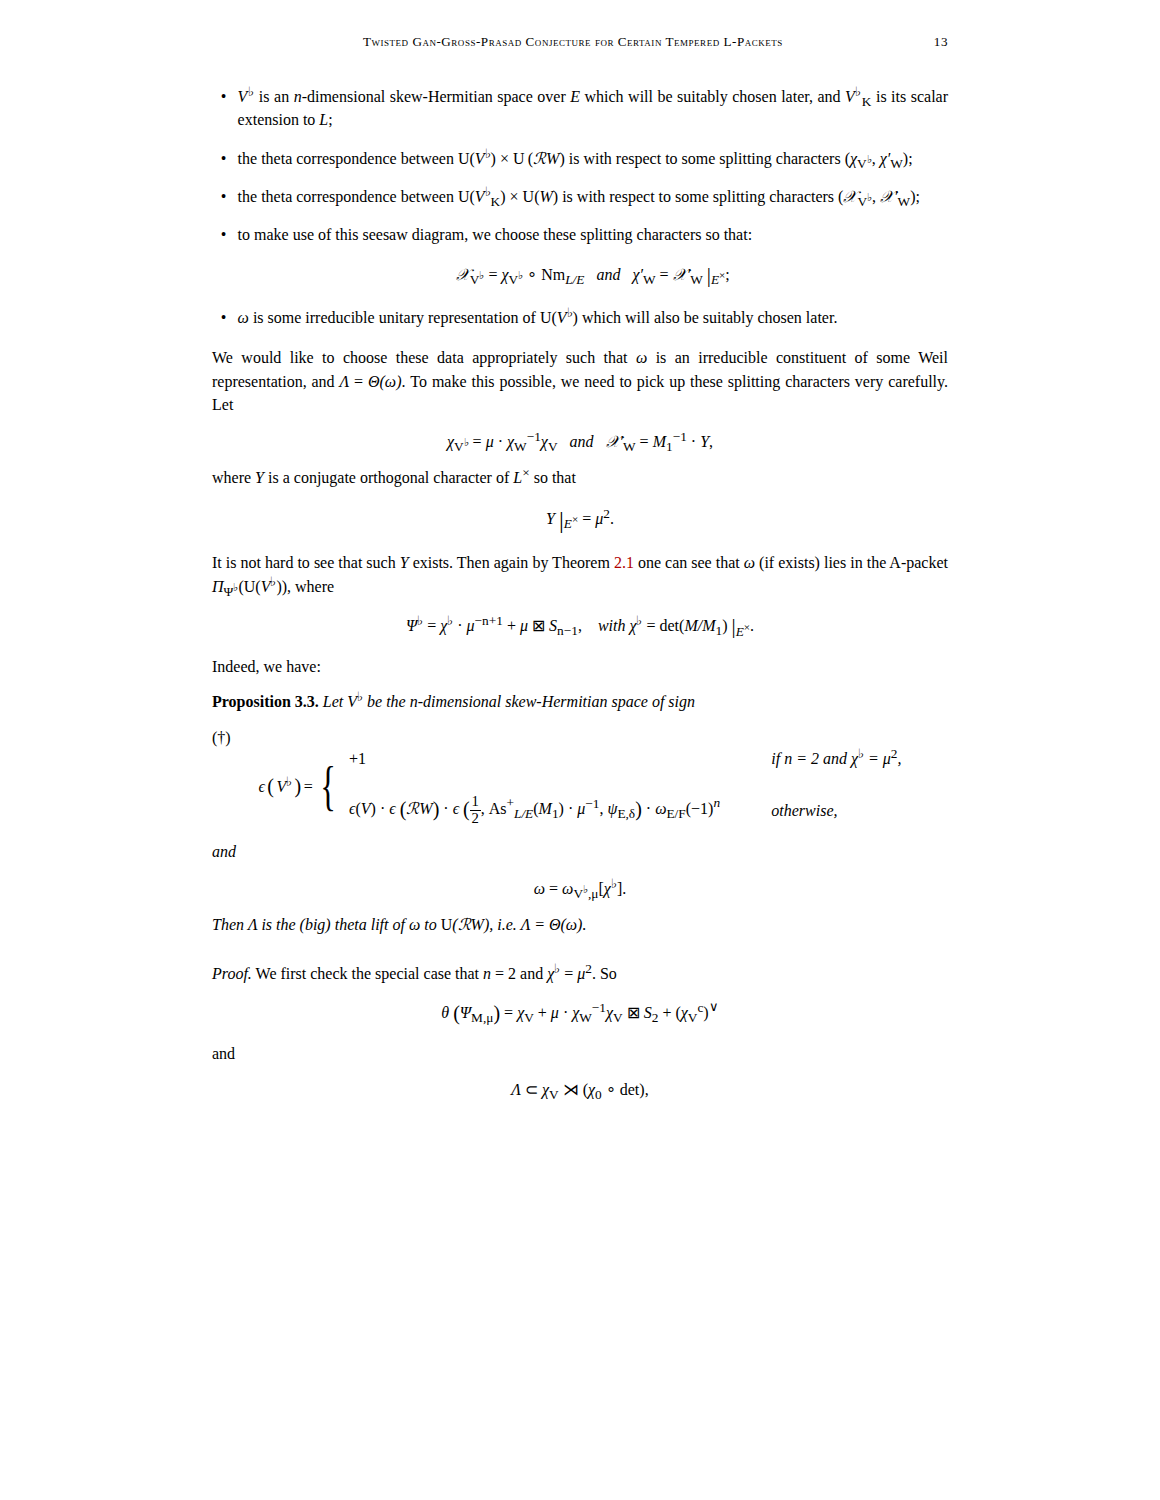Twisted Gan-Gross-Prasad Conjecture for Certain Tempered L-Packets 13
V♭ is an n-dimensional skew-Hermitian space over E which will be suitably chosen later, and V♭K is its scalar extension to L;
the theta correspondence between U(V♭) × U (ℛW) is with respect to some splitting characters (χV♭, χ′W);
the theta correspondence between U(V♭K) × U(W) is with respect to some splitting characters (𝒳V♭, 𝒳′W);
to make use of this seesaw diagram, we choose these splitting characters so that:
𝒳V♭ = χV♭ ∘ NmL/E and χ′W = 𝒳′W |E×;
ω is some irreducible unitary representation of U(V♭) which will also be suitably chosen later.
We would like to choose these data appropriately such that ω is an irreducible constituent of some Weil representation, and Λ = Θ(ω). To make this possible, we need to pick up these splitting characters very carefully. Let
χV♭ = μ · χW−1 χV and 𝒳′W = M1−1 · Υ,
where Υ is a conjugate orthogonal character of L× so that
Υ |E× = μ2.
It is not hard to see that such Υ exists. Then again by Theorem 2.1 one can see that ω (if exists) lies in the A-packet ΠΨ♭(U(V♭)), where
Ψ♭ = χ♭ · μ−n+1 + μ ⊠ Sn−1, with χ♭ = det(M/M1) |E×.
Indeed, we have:
Proposition 3.3. Let V♭ be the n-dimensional skew-Hermitian space of sign
(†)
ϵ (V♭) = { +1 if n = 2 and χ♭ = μ2, ϵ(V) · ϵ (ℛW) · ϵ (12, As+L/E(M1) · μ−1, ψE,δ) · ωE/F(−1)n otherwise,
and
ω = ωV♭,μ[χ♭].
Then Λ is the (big) theta lift of ω to U(ℛW), i.e. Λ = Θ(ω).
Proof. We first check the special case that n = 2 and χ♭ = μ2. So
θ (ΨM,μ) = χV + μ · χW−1 χV ⊠ S2 + (χVc)∨
and
Λ ⊂ χV ⋊ (χ0 ∘ det),